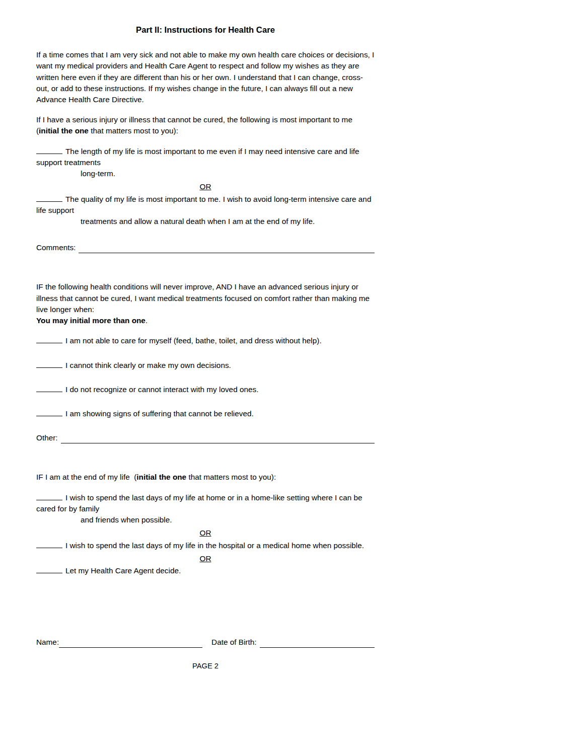Part II: Instructions for Health Care
If a time comes that I am very sick and not able to make my own health care choices or decisions, I want my medical providers and Health Care Agent to respect and follow my wishes as they are written here even if they are different than his or her own. I understand that I can change, cross-out, or add to these instructions. If my wishes change in the future, I can always fill out a new Advance Health Care Directive.
If I have a serious injury or illness that cannot be cured, the following is most important to me (initial the one that matters most to you):
The length of my life is most important to me even if I may need intensive care and life support treatments long-term.
OR
The quality of my life is most important to me. I wish to avoid long-term intensive care and life support treatments and allow a natural death when I am at the end of my life.
Comments:
IF the following health conditions will never improve, AND I have an advanced serious injury or illness that cannot be cured, I want medical treatments focused on comfort rather than making me live longer when:
You may initial more than one.
I am not able to care for myself (feed, bathe, toilet, and dress without help).
I cannot think clearly or make my own decisions.
I do not recognize or cannot interact with my loved ones.
I am showing signs of suffering that cannot be relieved.
Other:
IF I am at the end of my life (initial the one that matters most to you):
I wish to spend the last days of my life at home or in a home-like setting where I can be cared for by family and friends when possible.
OR
I wish to spend the last days of my life in the hospital or a medical home when possible.
OR
Let my Health Care Agent decide.
Name: Date of Birth:
PAGE 2